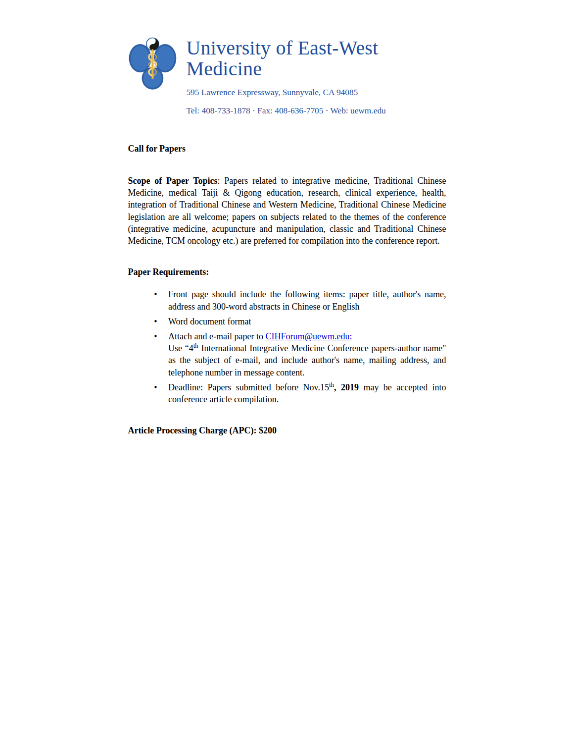University of East-West Medicine
595 Lawrence Expressway, Sunnyvale, CA 94085
Tel: 408-733-1878 · Fax: 408-636-7705 · Web: uewm.edu
Call for Papers
Scope of Paper Topics: Papers related to integrative medicine, Traditional Chinese Medicine, medical Taiji & Qigong education, research, clinical experience, health, integration of Traditional Chinese and Western Medicine, Traditional Chinese Medicine legislation are all welcome; papers on subjects related to the themes of the conference (integrative medicine, acupuncture and manipulation, classic and Traditional Chinese Medicine, TCM oncology etc.) are preferred for compilation into the conference report.
Paper Requirements:
Front page should include the following items: paper title, author's name, address and 300-word abstracts in Chinese or English
Word document format
Attach and e-mail paper to CIHForum@uewm.edu:
Use “4th International Integrative Medicine Conference papers-author name" as the subject of e-mail, and include author's name, mailing address, and telephone number in message content.
Deadline: Papers submitted before Nov.15th, 2019 may be accepted into conference article compilation.
Article Processing Charge (APC): $200